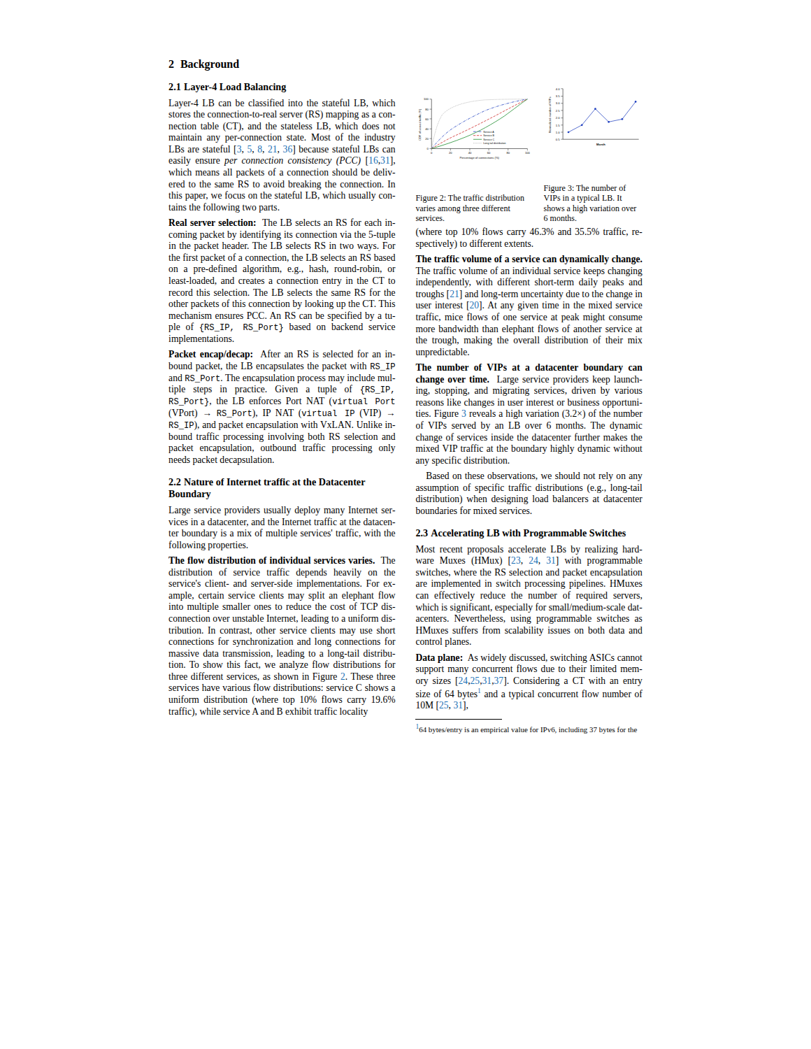2 Background
2.1 Layer-4 Load Balancing
Layer-4 LB can be classified into the stateful LB, which stores the connection-to-real server (RS) mapping as a connection table (CT), and the stateless LB, which does not maintain any per-connection state. Most of the industry LBs are stateful [3, 5, 8, 21, 36] because stateful LBs can easily ensure per connection consistency (PCC) [16,31], which means all packets of a connection should be delivered to the same RS to avoid breaking the connection. In this paper, we focus on the stateful LB, which usually contains the following two parts.
Real server selection: The LB selects an RS for each incoming packet by identifying its connection via the 5-tuple in the packet header. The LB selects RS in two ways. For the first packet of a connection, the LB selects an RS based on a pre-defined algorithm, e.g., hash, round-robin, or least-loaded, and creates a connection entry in the CT to record this selection. The LB selects the same RS for the other packets of this connection by looking up the CT. This mechanism ensures PCC. An RS can be specified by a tuple of {RS_IP, RS_Port} based on backend service implementations.
Packet encap/decap: After an RS is selected for an inbound packet, the LB encapsulates the packet with RS_IP and RS_Port. The encapsulation process may include multiple steps in practice. Given a tuple of {RS_IP, RS_Port}, the LB enforces Port NAT (virtual Port (VPort) → RS_Port), IP NAT (virtual IP (VIP) → RS_IP), and packet encapsulation with VxLAN. Unlike inbound traffic processing involving both RS selection and packet encapsulation, outbound traffic processing only needs packet decapsulation.
2.2 Nature of Internet traffic at the Datacenter Boundary
Large service providers usually deploy many Internet services in a datacenter, and the Internet traffic at the datacenter boundary is a mix of multiple services' traffic, with the following properties.
The flow distribution of individual services varies. The distribution of service traffic depends heavily on the service's client- and server-side implementations. For example, certain service clients may split an elephant flow into multiple smaller ones to reduce the cost of TCP disconnection over unstable Internet, leading to a uniform distribution. In contrast, other service clients may use short connections for synchronization and long connections for massive data transmission, leading to a long-tail distribution. To show this fact, we analyze flow distributions for three different services, as shown in Figure 2. These three services have various flow distributions: service C shows a uniform distribution (where top 10% flows carry 19.6% traffic), while service A and B exhibit traffic locality
0 20 40 60 80 100 0 20 40 60 80 100 CDF of served traffic (%) Percentage of connections (%) Service A Service B Service C Long tail distribution
Figure 2: The traffic distribution varies among three different services.
0.5 1.0 1.5 2.0 2.5 3.0 3.5 4.0 Normalized number of VIPs Month
Figure 3: The number of VIPs in a typical LB. It shows a high variation over 6 months.
(where top 10% flows carry 46.3% and 35.5% traffic, respectively) to different extents.
The traffic volume of a service can dynamically change. The traffic volume of an individual service keeps changing independently, with different short-term daily peaks and troughs [21] and long-term uncertainty due to the change in user interest [20]. At any given time in the mixed service traffic, mice flows of one service at peak might consume more bandwidth than elephant flows of another service at the trough, making the overall distribution of their mix unpredictable.
The number of VIPs at a datacenter boundary can change over time. Large service providers keep launching, stopping, and migrating services, driven by various reasons like changes in user interest or business opportunities. Figure 3 reveals a high variation (3.2×) of the number of VIPs served by an LB over 6 months. The dynamic change of services inside the datacenter further makes the mixed VIP traffic at the boundary highly dynamic without any specific distribution.
Based on these observations, we should not rely on any assumption of specific traffic distributions (e.g., long-tail distribution) when designing load balancers at datacenter boundaries for mixed services.
2.3 Accelerating LB with Programmable Switches
Most recent proposals accelerate LBs by realizing hardware Muxes (HMux) [23, 24, 31] with programmable switches, where the RS selection and packet encapsulation are implemented in switch processing pipelines. HMuxes can effectively reduce the number of required servers, which is significant, especially for small/medium-scale datacenters. Nevertheless, using programmable switches as HMuxes suffers from scalability issues on both data and control planes.
Data plane: As widely discussed, switching ASICs cannot support many concurrent flows due to their limited memory sizes [24,25,31,37]. Considering a CT with an entry size of 64 bytes1 and a typical concurrent flow number of 10M [25, 31],
164 bytes/entry is an empirical value for IPv6, including 37 bytes for the